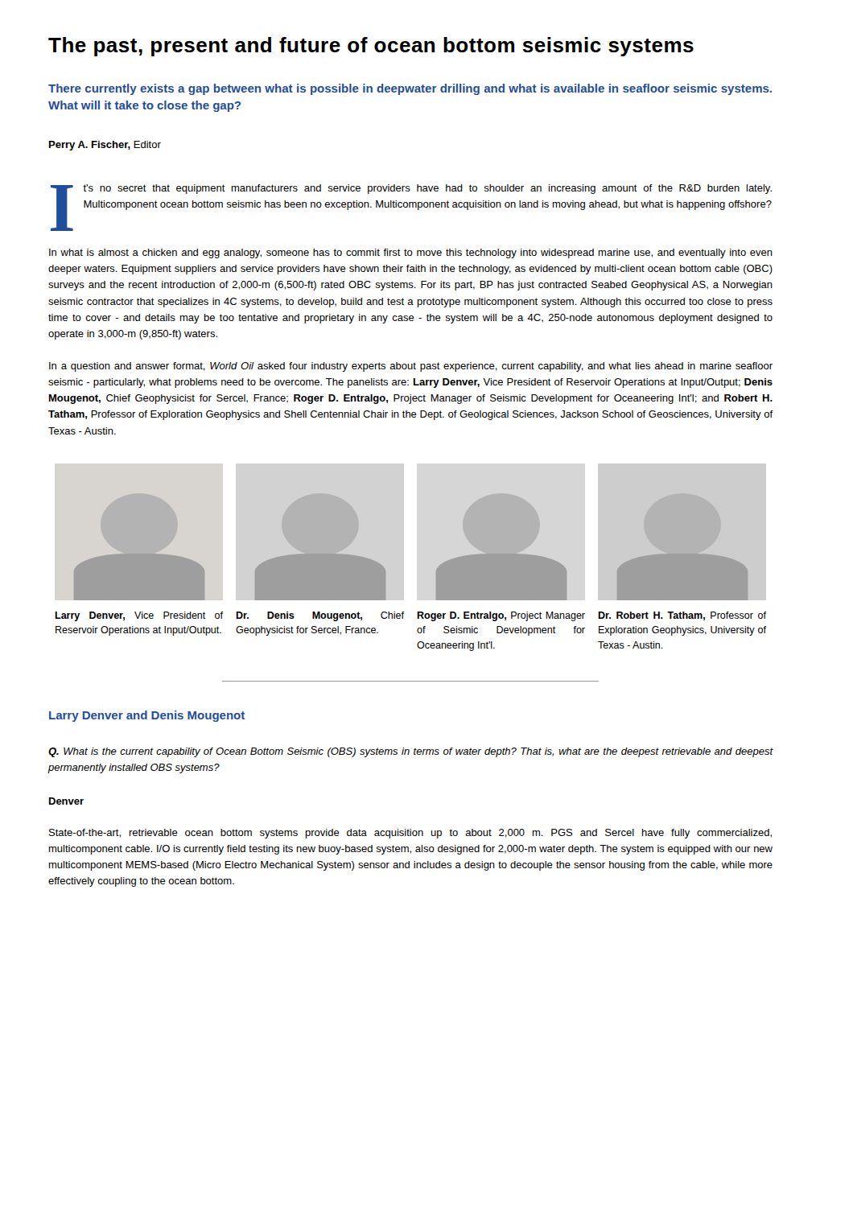The past, present and future of ocean bottom seismic systems
There currently exists a gap between what is possible in deepwater drilling and what is available in seafloor seismic systems. What will it take to close the gap?
Perry A. Fischer, Editor
It's no secret that equipment manufacturers and service providers have had to shoulder an increasing amount of the R&D burden lately. Multicomponent ocean bottom seismic has been no exception. Multicomponent acquisition on land is moving ahead, but what is happening offshore?
In what is almost a chicken and egg analogy, someone has to commit first to move this technology into widespread marine use, and eventually into even deeper waters. Equipment suppliers and service providers have shown their faith in the technology, as evidenced by multi-client ocean bottom cable (OBC) surveys and the recent introduction of 2,000-m (6,500-ft) rated OBC systems. For its part, BP has just contracted Seabed Geophysical AS, a Norwegian seismic contractor that specializes in 4C systems, to develop, build and test a prototype multicomponent system. Although this occurred too close to press time to cover - and details may be too tentative and proprietary in any case - the system will be a 4C, 250-node autonomous deployment designed to operate in 3,000-m (9,850-ft) waters.
In a question and answer format, World Oil asked four industry experts about past experience, current capability, and what lies ahead in marine seafloor seismic - particularly, what problems need to be overcome. The panelists are: Larry Denver, Vice President of Reservoir Operations at Input/Output; Denis Mougenot, Chief Geophysicist for Sercel, France; Roger D. Entralgo, Project Manager of Seismic Development for Oceaneering Int'l; and Robert H. Tatham, Professor of Exploration Geophysics and Shell Centennial Chair in the Dept. of Geological Sciences, Jackson School of Geosciences, University of Texas - Austin.
| Larry Denver, Vice President of Reservoir Operations at Input/Output. | Dr. Denis Mougenot, Chief Geophysicist for Sercel, France. | Roger D. Entralgo, Project Manager of Seismic Development for Oceaneering Int'l. | Dr. Robert H. Tatham, Professor of Exploration Geophysics, University of Texas - Austin. |
Larry Denver and Denis Mougenot
Q. What is the current capability of Ocean Bottom Seismic (OBS) systems in terms of water depth? That is, what are the deepest retrievable and deepest permanently installed OBS systems?
Denver
State-of-the-art, retrievable ocean bottom systems provide data acquisition up to about 2,000 m. PGS and Sercel have fully commercialized, multicomponent cable. I/O is currently field testing its new buoy-based system, also designed for 2,000-m water depth. The system is equipped with our new multicomponent MEMS-based (Micro Electro Mechanical System) sensor and includes a design to decouple the sensor housing from the cable, while more effectively coupling to the ocean bottom.